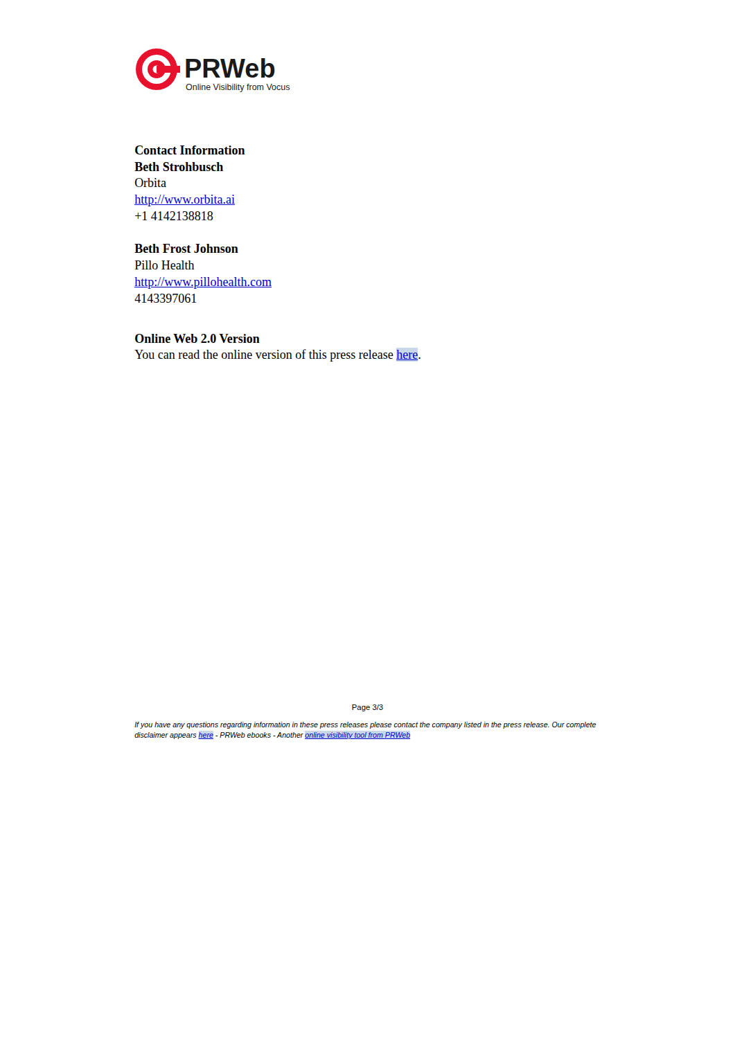PRWeb Online Visibility from Vocus
Contact Information
Beth Strohbusch
Orbita
http://www.orbita.ai
+1 4142138818
Beth Frost Johnson
Pillo Health
http://www.pillohealth.com
4143397061
Online Web 2.0 Version
You can read the online version of this press release here.
Page 3/3
If you have any questions regarding information in these press releases please contact the company listed in the press release. Our complete disclaimer appears here - PRWeb ebooks - Another online visibility tool from PRWeb